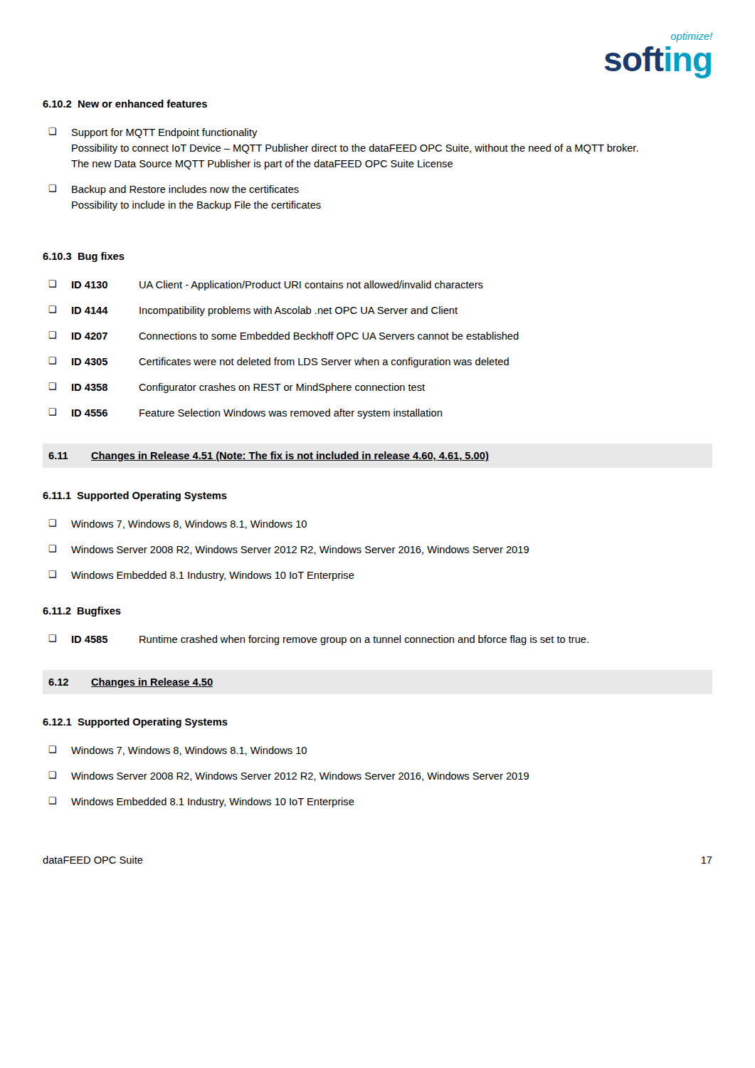optimize!
softing
6.10.2 New or enhanced features
Support for MQTT Endpoint functionality
Possibility to connect IoT Device – MQTT Publisher direct to the dataFEED OPC Suite, without the need of a MQTT broker.
The new Data Source MQTT Publisher is part of the dataFEED OPC Suite License
Backup and Restore includes now the certificates
Possibility to include in the Backup File the certificates
6.10.3 Bug fixes
ID 4130 UA Client - Application/Product URI contains not allowed/invalid characters
ID 4144 Incompatibility problems with Ascolab .net OPC UA Server and Client
ID 4207 Connections to some Embedded Beckhoff OPC UA Servers cannot be established
ID 4305 Certificates were not deleted from LDS Server when a configuration was deleted
ID 4358 Configurator crashes on REST or MindSphere connection test
ID 4556 Feature Selection Windows was removed after system installation
6.11 Changes in Release 4.51 (Note: The fix is not included in release 4.60, 4.61, 5.00)
6.11.1 Supported Operating Systems
Windows 7, Windows 8, Windows 8.1, Windows 10
Windows Server 2008 R2, Windows Server 2012 R2, Windows Server 2016, Windows Server 2019
Windows Embedded 8.1 Industry, Windows 10 IoT Enterprise
6.11.2 Bugfixes
ID 4585 Runtime crashed when forcing remove group on a tunnel connection and bforce flag is set to true.
6.12 Changes in Release 4.50
6.12.1 Supported Operating Systems
Windows 7, Windows 8, Windows 8.1, Windows 10
Windows Server 2008 R2, Windows Server 2012 R2, Windows Server 2016, Windows Server 2019
Windows Embedded 8.1 Industry, Windows 10 IoT Enterprise
dataFEED OPC Suite 17